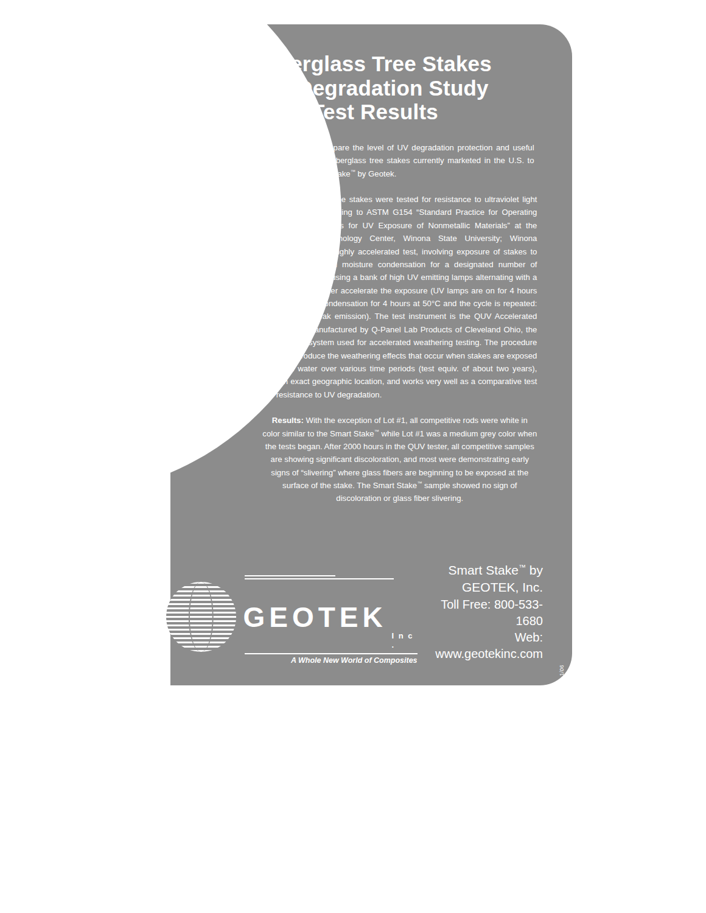Fiberglass Tree Stakes
UV Degradation Study
Test Results
Purpose: To compare the level of UV degradation protection and useful life of six known fiberglass tree stakes currently marketed in the U.S. to that of the Smart Stake™ by Geotek.
Method: Seven tree stakes were tested for resistance to ultraviolet light degradation according to ASTM G154 “Standard Practice for Operating Fluorescent Light Apparatus for UV Exposure of Nonmetallic Materials” at the Composite Material Technology Center, Winona State University; Winona Minnesota. The test is a highly accelerated test, involving exposure of stakes to intense UV exposure and moisture condensation for a designated number of continuous hours (2000), using a bank of high UV emitting lamps alternating with a water spray cycle to further accelerate the exposure (UV lamps are on for 4 hours at 60°C followed by a condensation for 4 hours at 50°C and the cycle is repeated: UV-A light, 340 nm peak emission). The test instrument is the QUV Accelerated Weathering Tester manufactured by Q-Panel Lab Products of Cleveland Ohio, the most common test system used for accelerated weathering testing. The procedure is intended to reproduce the weathering effects that occur when stakes are exposed to sunlight and water over various time periods (test equiv. of about two years), depending on exact geographic location, and works very well as a comparative test of relative resistance to UV degradation.
Results: With the exception of Lot #1, all competitive rods were white in color similar to the Smart Stake™ while Lot #1 was a medium grey color when the tests began. After 2000 hours in the QUV tester, all competitive samples are showing significant discoloration, and most were demonstrating early signs of “slivering” where glass fibers are beginning to be exposed at the surface of the stake. The Smart Stake™ sample showed no sign of discoloration or glass fiber slivering.
GEOTEK
I n c .
A Whole New World of Composites
Smart Stake™ by GEOTEK, Inc.
Toll Free: 800-533-1680
Web: www.geotekinc.com
GEOSP80446 1/06